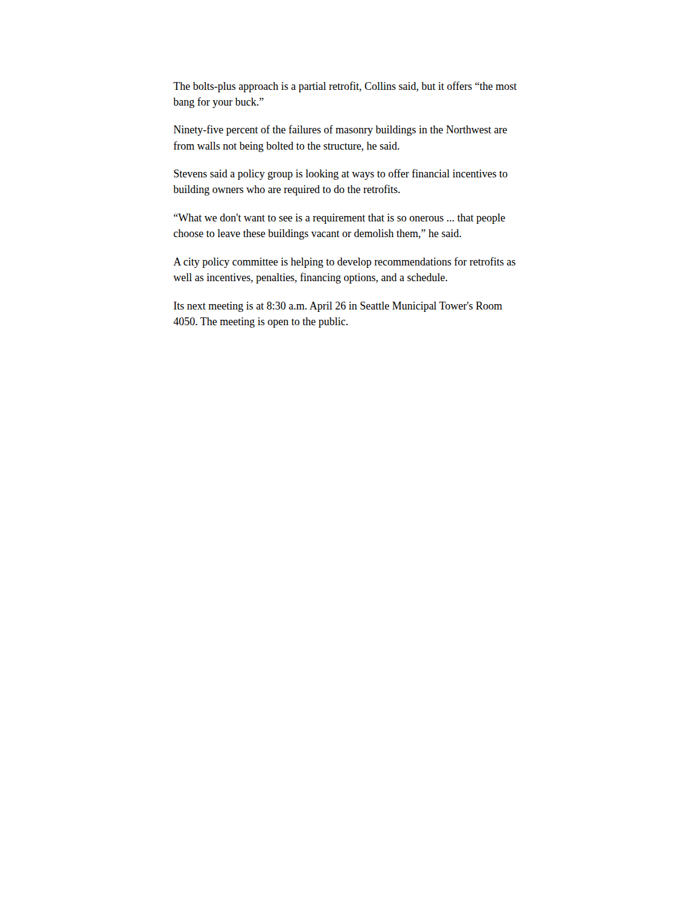The bolts-plus approach is a partial retrofit, Collins said, but it offers “the most bang for your buck.”
Ninety-five percent of the failures of masonry buildings in the Northwest are from walls not being bolted to the structure, he said.
Stevens said a policy group is looking at ways to offer financial incentives to building owners who are required to do the retrofits.
“What we don't want to see is a requirement that is so onerous ... that people choose to leave these buildings vacant or demolish them,” he said.
A city policy committee is helping to develop recommendations for retrofits as well as incentives, penalties, financing options, and a schedule.
Its next meeting is at 8:30 a.m. April 26 in Seattle Municipal Tower's Room 4050. The meeting is open to the public.